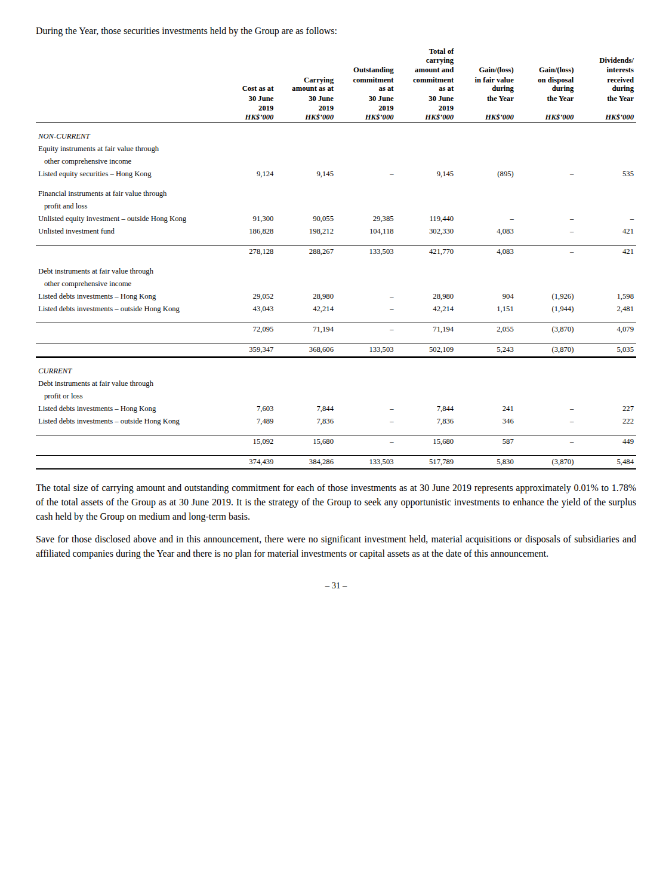During the Year, those securities investments held by the Group are as follows:
| | | | | Total of carrying | | | Dividends/ |
| --- | --- | --- | --- | --- | --- | --- | --- |
| | | | Outstanding | amount and | Gain/(loss) | Gain/(loss) | interests |
| | Cost as at | Carrying amount as at | commitment as at | commitment as at | in fair value during | on disposal during | received during |
| | 30 June | 30 June | 30 June | 30 June | the Year | the Year | the Year |
| | 2019 HK$’000 | 2019 HK$’000 | 2019 HK$’000 | 2019 HK$’000 | HK$’000 | HK$’000 | HK$’000 |
| NON-CURRENT | |
| Equity instruments at fair value through | |
| other comprehensive income | |
| Listed equity securities – Hong Kong | 9,124 | 9,145 | – | 9,145 | (895) | – | 535 |
| Financial instruments at fair value through | |
| profit and loss | |
| Unlisted equity investment – outside Hong Kong | 91,300 | 90,055 | 29,385 | 119,440 | – | – | – |
| Unlisted investment fund | 186,828 | 198,212 | 104,118 | 302,330 | 4,083 | – | 421 |
| | 278,128 | 288,267 | 133,503 | 421,770 | 4,083 | – | 421 |
| Debt instruments at fair value through | |
| other comprehensive income | |
| Listed debts investments – Hong Kong | 29,052 | 28,980 | – | 28,980 | 904 | (1,926) | 1,598 |
| Listed debts investments – outside Hong Kong | 43,043 | 42,214 | – | 42,214 | 1,151 | (1,944) | 2,481 |
| | 72,095 | 71,194 | – | 71,194 | 2,055 | (3,870) | 4,079 |
| | 359,347 | 368,606 | 133,503 | 502,109 | 5,243 | (3,870) | 5,035 |
| CURRENT | |
| Debt instruments at fair value through | |
| profit or loss | |
| Listed debts investments – Hong Kong | 7,603 | 7,844 | – | 7,844 | 241 | – | 227 |
| Listed debts investments – outside Hong Kong | 7,489 | 7,836 | – | 7,836 | 346 | – | 222 |
| | 15,092 | 15,680 | – | 15,680 | 587 | – | 449 |
| | 374,439 | 384,286 | 133,503 | 517,789 | 5,830 | (3,870) | 5,484 |
The total size of carrying amount and outstanding commitment for each of those investments as at 30 June 2019 represents approximately 0.01% to 1.78% of the total assets of the Group as at 30 June 2019. It is the strategy of the Group to seek any opportunistic investments to enhance the yield of the surplus cash held by the Group on medium and long-term basis.
Save for those disclosed above and in this announcement, there were no significant investment held, material acquisitions or disposals of subsidiaries and affiliated companies during the Year and there is no plan for material investments or capital assets as at the date of this announcement.
– 31 –